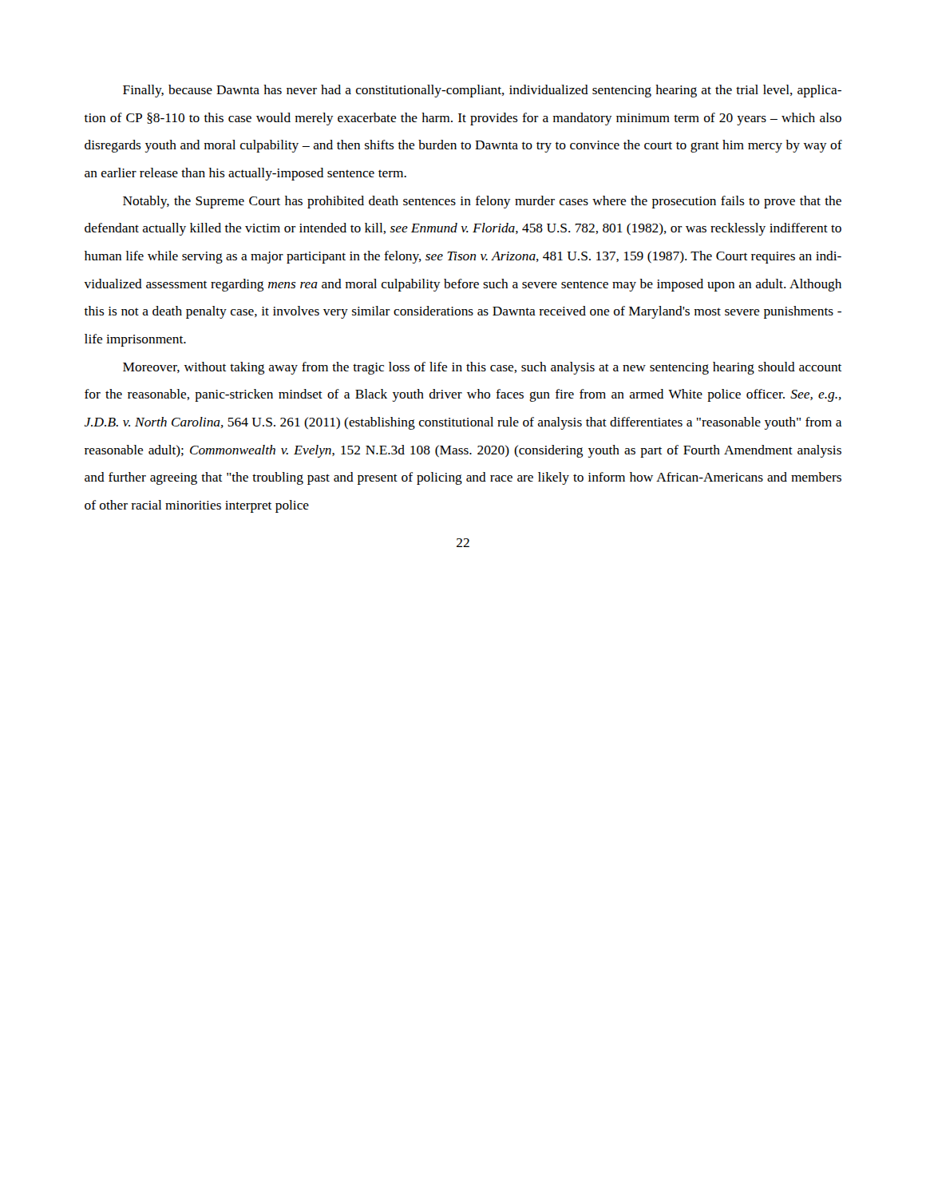Finally, because Dawnta has never had a constitutionally-compliant, individualized sentencing hearing at the trial level, application of CP §8-110 to this case would merely exacerbate the harm. It provides for a mandatory minimum term of 20 years – which also disregards youth and moral culpability – and then shifts the burden to Dawnta to try to convince the court to grant him mercy by way of an earlier release than his actually-imposed sentence term.
Notably, the Supreme Court has prohibited death sentences in felony murder cases where the prosecution fails to prove that the defendant actually killed the victim or intended to kill, see Enmund v. Florida, 458 U.S. 782, 801 (1982), or was recklessly indifferent to human life while serving as a major participant in the felony, see Tison v. Arizona, 481 U.S. 137, 159 (1987). The Court requires an individualized assessment regarding mens rea and moral culpability before such a severe sentence may be imposed upon an adult. Although this is not a death penalty case, it involves very similar considerations as Dawnta received one of Maryland's most severe punishments - life imprisonment.
Moreover, without taking away from the tragic loss of life in this case, such analysis at a new sentencing hearing should account for the reasonable, panic-stricken mindset of a Black youth driver who faces gun fire from an armed White police officer. See, e.g., J.D.B. v. North Carolina, 564 U.S. 261 (2011) (establishing constitutional rule of analysis that differentiates a "reasonable youth" from a reasonable adult); Commonwealth v. Evelyn, 152 N.E.3d 108 (Mass. 2020) (considering youth as part of Fourth Amendment analysis and further agreeing that "the troubling past and present of policing and race are likely to inform how African-Americans and members of other racial minorities interpret police
22